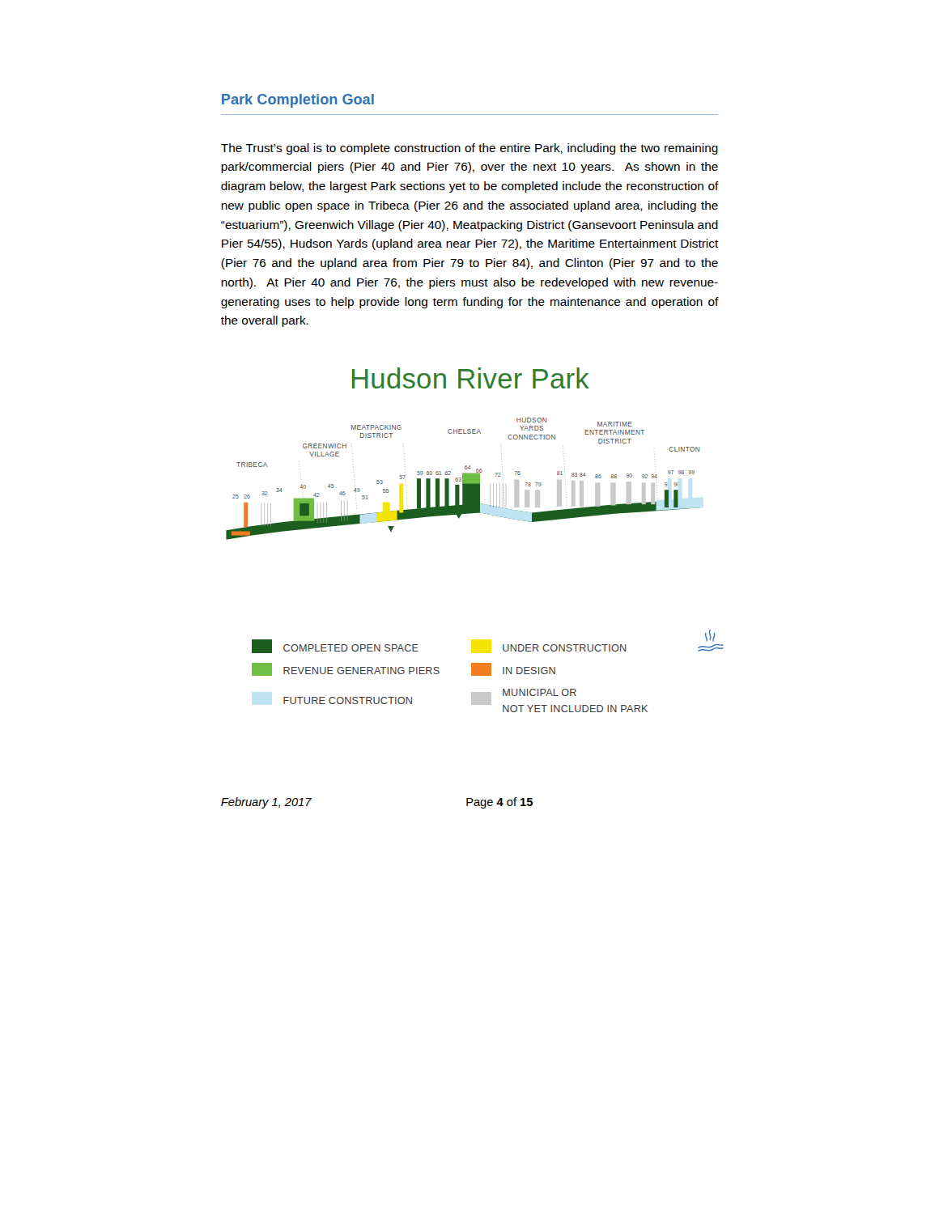Park Completion Goal
The Trust’s goal is to complete construction of the entire Park, including the two remaining park/commercial piers (Pier 40 and Pier 76), over the next 10 years. As shown in the diagram below, the largest Park sections yet to be completed include the reconstruction of new public open space in Tribeca (Pier 26 and the associated upland area, including the “estuarium”), Greenwich Village (Pier 40), Meatpacking District (Gansevoort Peninsula and Pier 54/55), Hudson Yards (upland area near Pier 72), the Maritime Entertainment District (Pier 76 and the upland area from Pier 79 to Pier 84), and Clinton (Pier 97 and to the north). At Pier 40 and Pier 76, the piers must also be redeveloped with new revenue-generating uses to help provide long term funding for the maintenance and operation of the overall park.
Hudson River Park
MEATPACKING DISTRICT CHELSEA HUDSON YARDS CONNECTION MARITIME ENTERTAINMENT DISTRICT GREENWICH VILLAGE CLINTON TRIBECA 25 26 32 34 40 42 45 46 49 51 53 55 57 59 60 61 62 63 64 66 66a 72 76 78 79 81 83 84 86 88 90 92 94 95 96 97 98 99
COMPLETED OPEN SPACE
UNDER CONSTRUCTION
REVENUE GENERATING PIERS
IN DESIGN
FUTURE CONSTRUCTION
MUNICIPAL OR
NOT YET INCLUDED IN PARK
February 1, 2017
Page 4 of 15